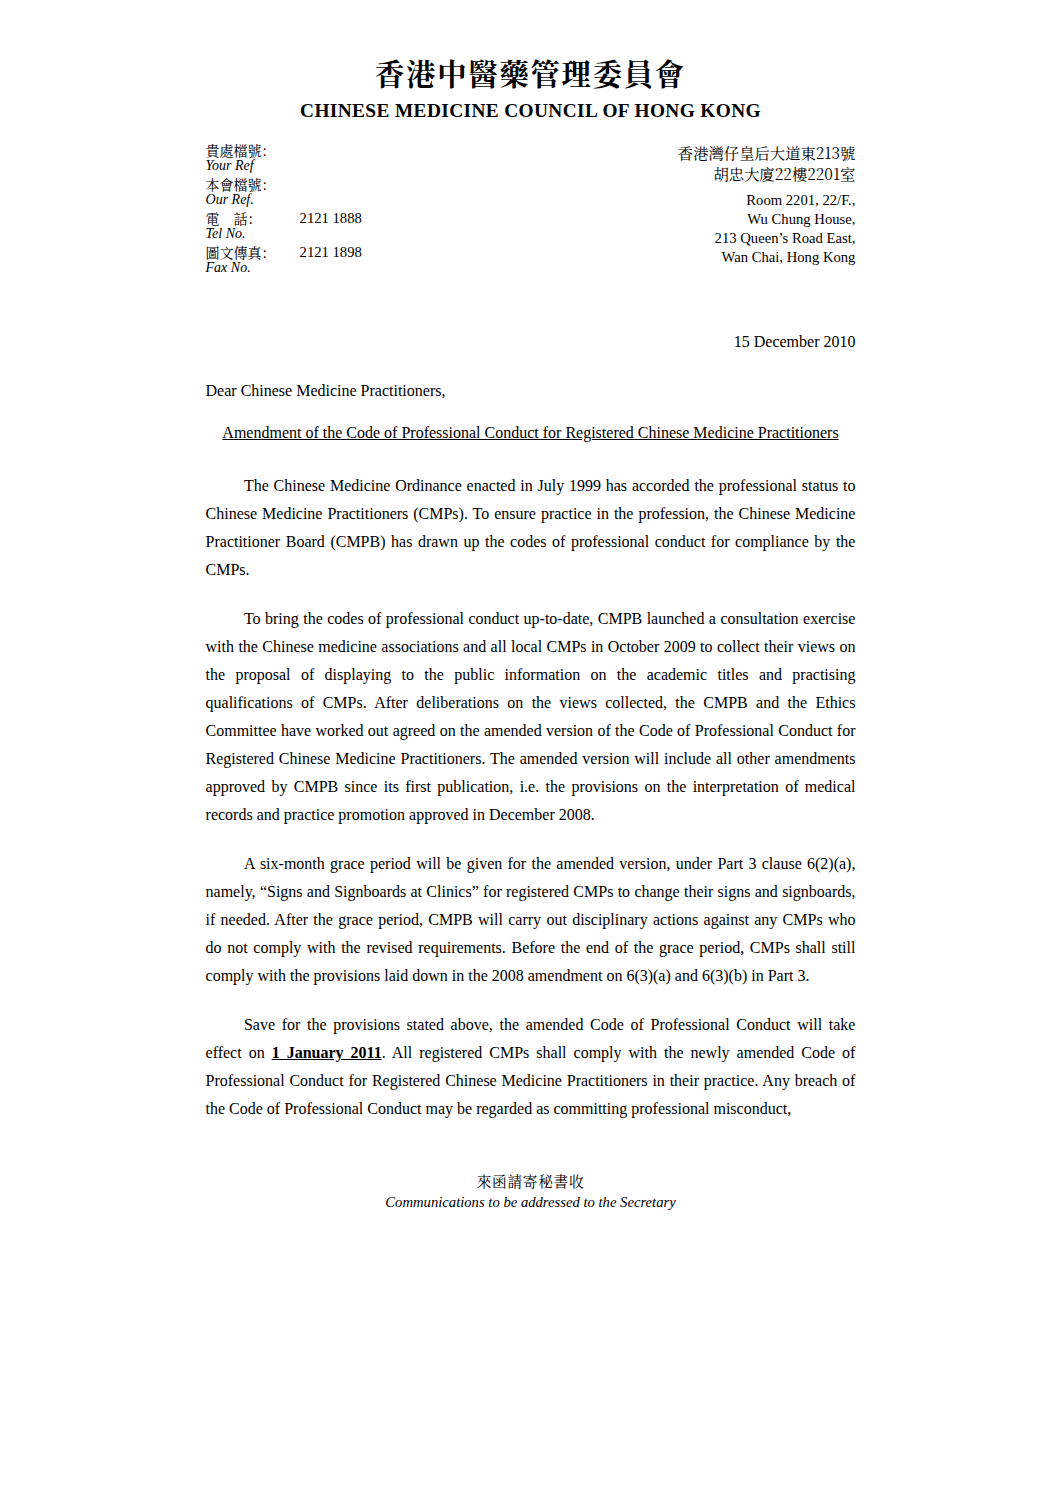香港中醫藥管理委員會
CHINESE MEDICINE COUNCIL OF HONG KONG
| 貴處檔號： Your Ref | |
| 本會檔號： Our Ref. | |
| 電 話： Tel No. | 2121 1888 |
| 圖文傳真： Fax No. | 2121 1898 |
香港灣仔皇后大道東213號
胡忠大廈22樓2201室
Room 2201, 22/F.,
Wu Chung House,
213 Queen’s Road East,
Wan Chai, Hong Kong
15 December 2010
Dear Chinese Medicine Practitioners,
Amendment of the Code of Professional Conduct for Registered Chinese Medicine Practitioners
The Chinese Medicine Ordinance enacted in July 1999 has accorded the professional status to Chinese Medicine Practitioners (CMPs). To ensure practice in the profession, the Chinese Medicine Practitioner Board (CMPB) has drawn up the codes of professional conduct for compliance by the CMPs.
To bring the codes of professional conduct up-to-date, CMPB launched a consultation exercise with the Chinese medicine associations and all local CMPs in October 2009 to collect their views on the proposal of displaying to the public information on the academic titles and practising qualifications of CMPs. After deliberations on the views collected, the CMPB and the Ethics Committee have worked out agreed on the amended version of the Code of Professional Conduct for Registered Chinese Medicine Practitioners. The amended version will include all other amendments approved by CMPB since its first publication, i.e. the provisions on the interpretation of medical records and practice promotion approved in December 2008.
A six-month grace period will be given for the amended version, under Part 3 clause 6(2)(a), namely, “Signs and Signboards at Clinics” for registered CMPs to change their signs and signboards, if needed. After the grace period, CMPB will carry out disciplinary actions against any CMPs who do not comply with the revised requirements. Before the end of the grace period, CMPs shall still comply with the provisions laid down in the 2008 amendment on 6(3)(a) and 6(3)(b) in Part 3.
Save for the provisions stated above, the amended Code of Professional Conduct will take effect on 1 January 2011. All registered CMPs shall comply with the newly amended Code of Professional Conduct for Registered Chinese Medicine Practitioners in their practice. Any breach of the Code of Professional Conduct may be regarded as committing professional misconduct,
來函請寄秘書收
Communications to be addressed to the Secretary